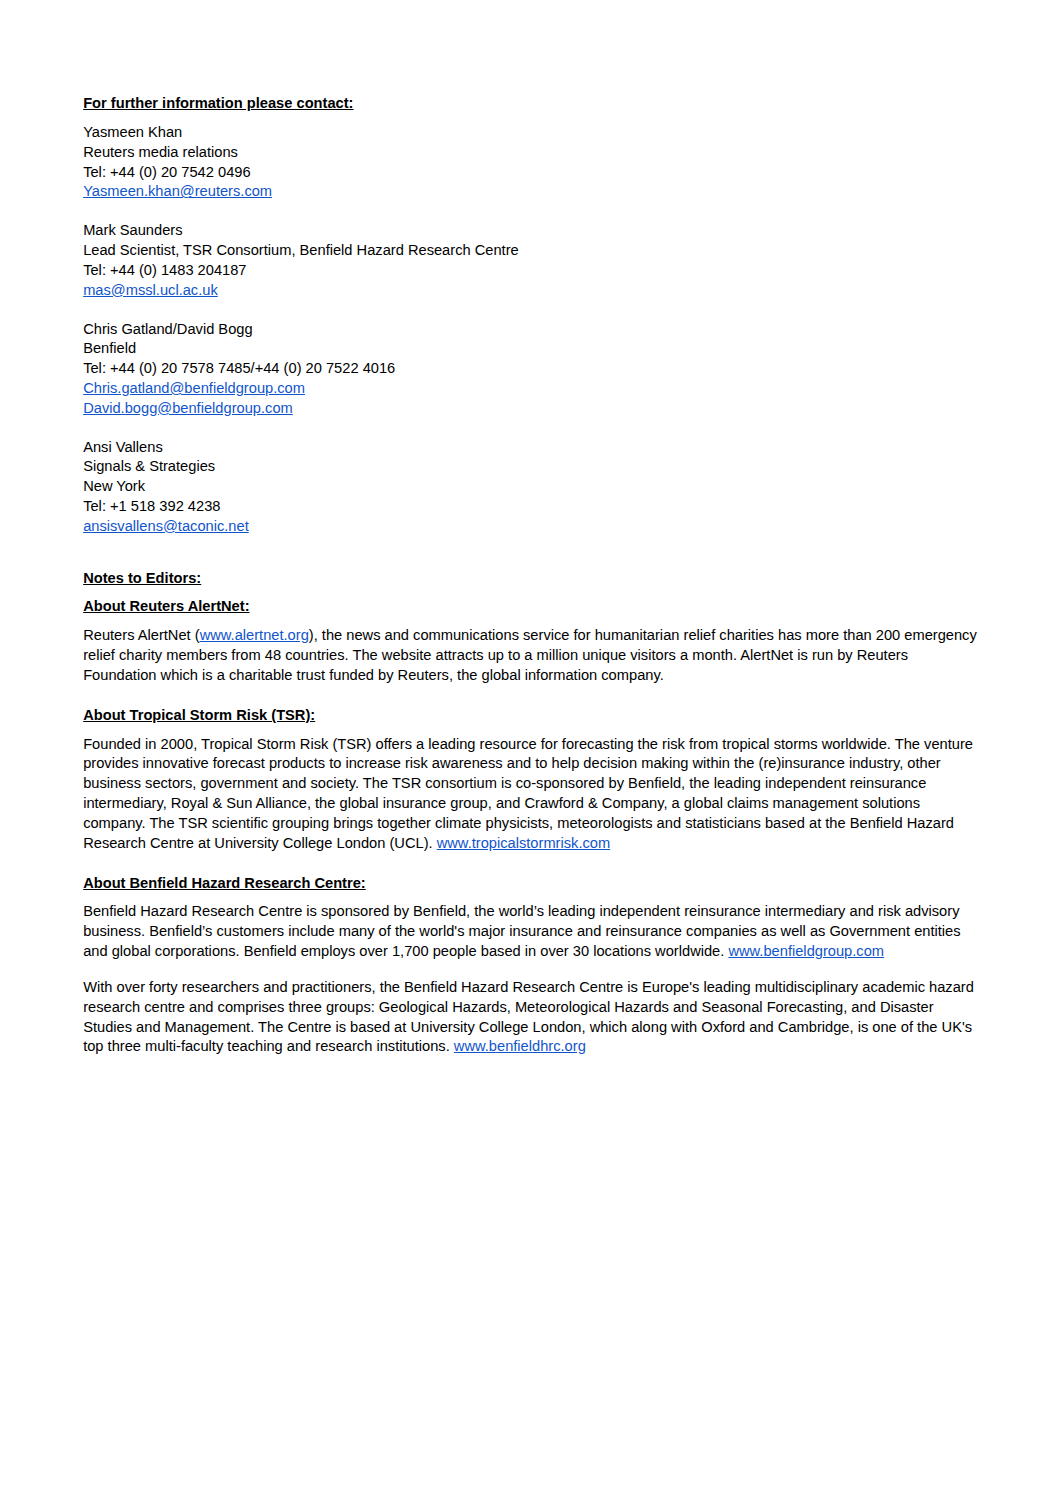For further information please contact:
Yasmeen Khan
Reuters media relations
Tel: +44 (0) 20 7542 0496
Yasmeen.khan@reuters.com
Mark Saunders
Lead Scientist, TSR Consortium, Benfield Hazard Research Centre
Tel: +44 (0) 1483 204187
mas@mssl.ucl.ac.uk
Chris Gatland/David Bogg
Benfield
Tel: +44 (0) 20 7578 7485/+44 (0) 20 7522 4016
Chris.gatland@benfieldgroup.com
David.bogg@benfieldgroup.com
Ansi Vallens
Signals & Strategies
New York
Tel: +1 518 392 4238
ansisvallens@taconic.net
Notes to Editors:
About Reuters AlertNet:
Reuters AlertNet (www.alertnet.org), the news and communications service for humanitarian relief charities has more than 200 emergency relief charity members from 48 countries. The website attracts up to a million unique visitors a month. AlertNet is run by Reuters Foundation which is a charitable trust funded by Reuters, the global information company.
About Tropical Storm Risk (TSR):
Founded in 2000, Tropical Storm Risk (TSR) offers a leading resource for forecasting the risk from tropical storms worldwide. The venture provides innovative forecast products to increase risk awareness and to help decision making within the (re)insurance industry, other business sectors, government and society. The TSR consortium is co-sponsored by Benfield, the leading independent reinsurance intermediary, Royal & Sun Alliance, the global insurance group, and Crawford & Company, a global claims management solutions company. The TSR scientific grouping brings together climate physicists, meteorologists and statisticians based at the Benfield Hazard Research Centre at University College London (UCL). www.tropicalstormrisk.com
About Benfield Hazard Research Centre:
Benfield Hazard Research Centre is sponsored by Benfield, the world’s leading independent reinsurance intermediary and risk advisory business. Benfield’s customers include many of the world's major insurance and reinsurance companies as well as Government entities and global corporations. Benfield employs over 1,700 people based in over 30 locations worldwide. www.benfieldgroup.com
With over forty researchers and practitioners, the Benfield Hazard Research Centre is Europe's leading multidisciplinary academic hazard research centre and comprises three groups: Geological Hazards, Meteorological Hazards and Seasonal Forecasting, and Disaster Studies and Management. The Centre is based at University College London, which along with Oxford and Cambridge, is one of the UK's top three multi-faculty teaching and research institutions. www.benfieldhrc.org